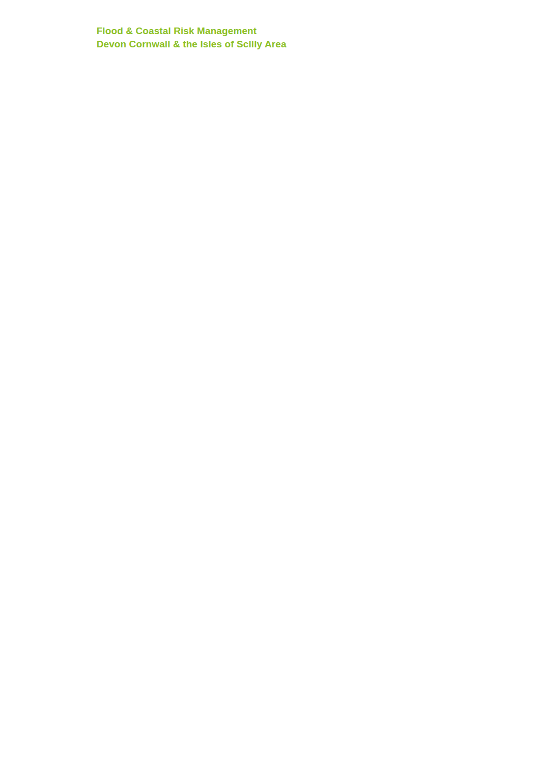Flood & Coastal Risk Management Devon Cornwall & the Isles of Scilly Area